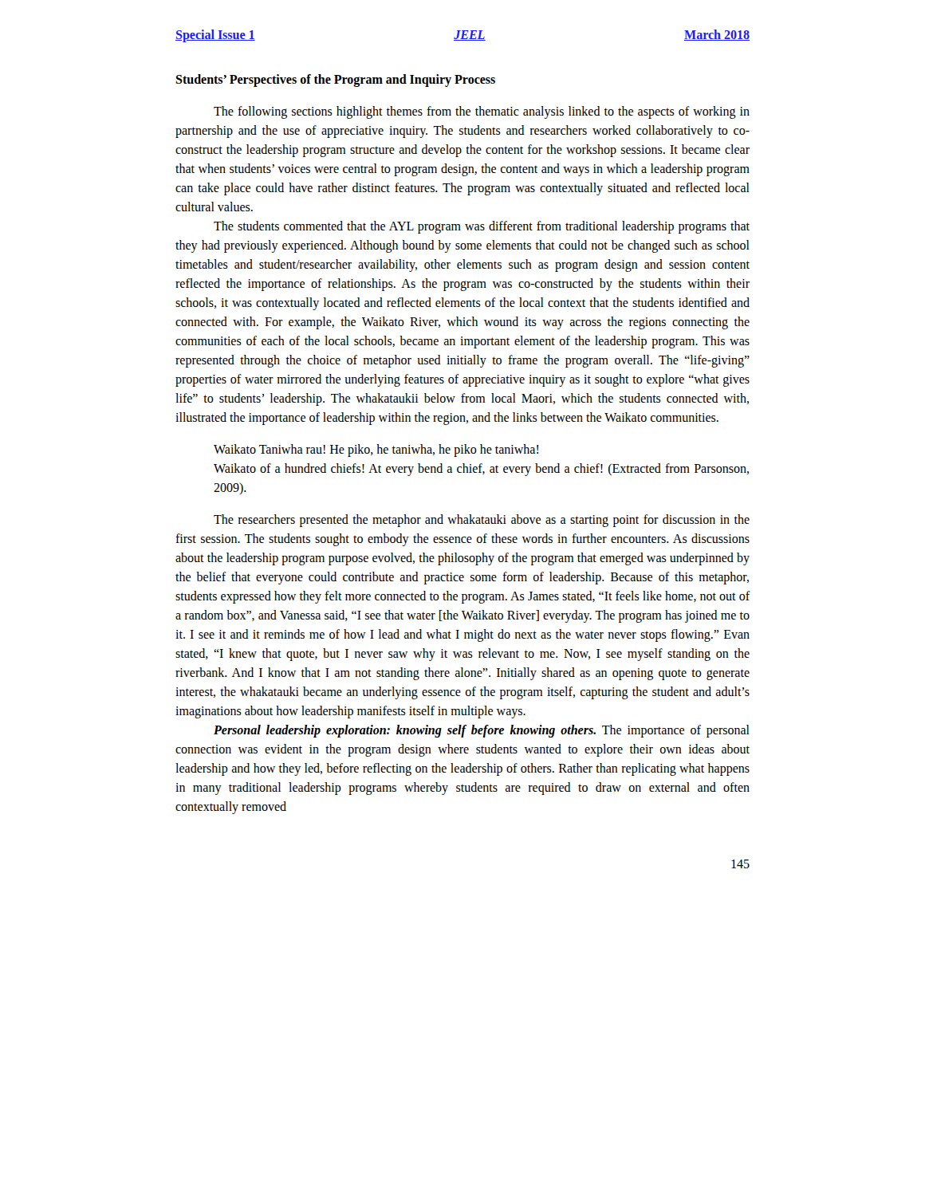Special Issue 1 JEEL March 2018
Students’ Perspectives of the Program and Inquiry Process
The following sections highlight themes from the thematic analysis linked to the aspects of working in partnership and the use of appreciative inquiry. The students and researchers worked collaboratively to co-construct the leadership program structure and develop the content for the workshop sessions. It became clear that when students’ voices were central to program design, the content and ways in which a leadership program can take place could have rather distinct features. The program was contextually situated and reflected local cultural values.
The students commented that the AYL program was different from traditional leadership programs that they had previously experienced. Although bound by some elements that could not be changed such as school timetables and student/researcher availability, other elements such as program design and session content reflected the importance of relationships. As the program was co-constructed by the students within their schools, it was contextually located and reflected elements of the local context that the students identified and connected with. For example, the Waikato River, which wound its way across the regions connecting the communities of each of the local schools, became an important element of the leadership program. This was represented through the choice of metaphor used initially to frame the program overall. The “life-giving” properties of water mirrored the underlying features of appreciative inquiry as it sought to explore “what gives life” to students’ leadership. The whakataukii below from local Maori, which the students connected with, illustrated the importance of leadership within the region, and the links between the Waikato communities.
Waikato Taniwha rau! He piko, he taniwha, he piko he taniwha!
Waikato of a hundred chiefs! At every bend a chief, at every bend a chief! (Extracted from Parsonson, 2009).
The researchers presented the metaphor and whakatauki above as a starting point for discussion in the first session. The students sought to embody the essence of these words in further encounters. As discussions about the leadership program purpose evolved, the philosophy of the program that emerged was underpinned by the belief that everyone could contribute and practice some form of leadership. Because of this metaphor, students expressed how they felt more connected to the program. As James stated, “It feels like home, not out of a random box”, and Vanessa said, “I see that water [the Waikato River] everyday. The program has joined me to it. I see it and it reminds me of how I lead and what I might do next as the water never stops flowing.” Evan stated, “I knew that quote, but I never saw why it was relevant to me. Now, I see myself standing on the riverbank. And I know that I am not standing there alone”. Initially shared as an opening quote to generate interest, the whakatauki became an underlying essence of the program itself, capturing the student and adult’s imaginations about how leadership manifests itself in multiple ways.
Personal leadership exploration: knowing self before knowing others. The importance of personal connection was evident in the program design where students wanted to explore their own ideas about leadership and how they led, before reflecting on the leadership of others. Rather than replicating what happens in many traditional leadership programs whereby students are required to draw on external and often contextually removed
145